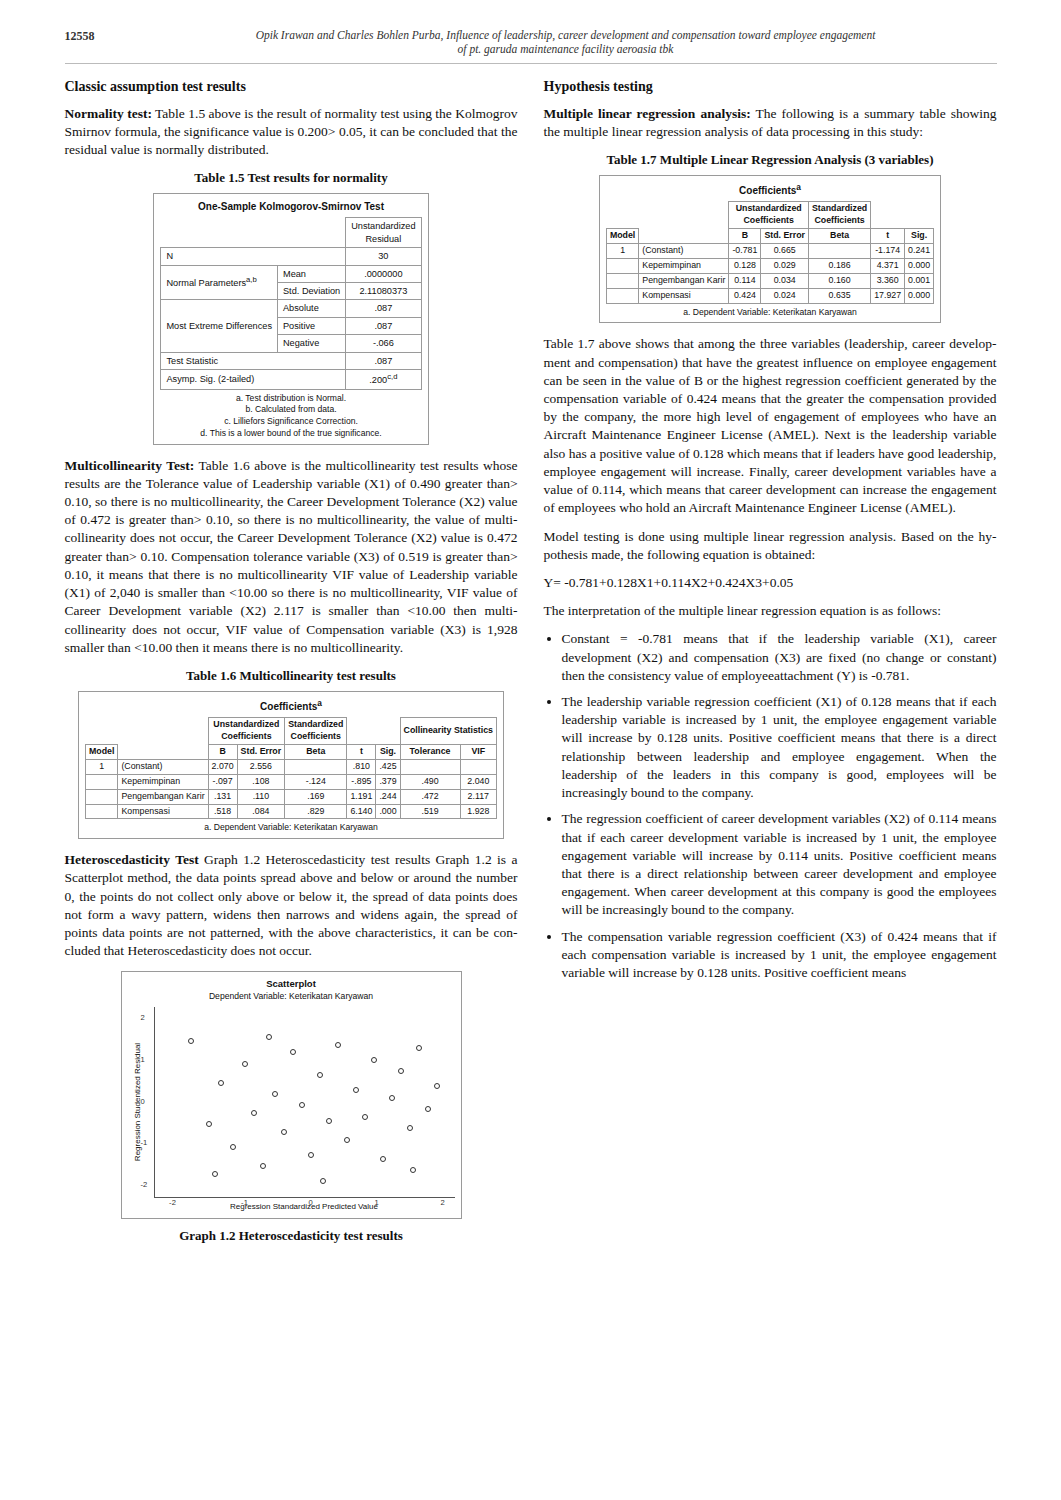12558
Opik Irawan and Charles Bohlen Purba, Influence of leadership, career development and compensation toward employee engagement
of pt. garuda maintenance facility aeroasia tbk
Classic assumption test results
Normality test: Table 1.5 above is the result of normality test using the Kolmogrov Smirnov formula, the significance value is 0.200> 0.05, it can be concluded that the residual value is normally distributed.
Table 1.5 Test results for normality
One-Sample Kolmogorov-Smirnov Test
| | | Unstandardized Residual |
| --- | --- | --- |
| N | 30 |
| Normal Parameters a,b | Mean | .0000000 |
| Std. Deviation | 2.11080373 |
| Most Extreme Differences | Absolute | .087 |
| Positive | .087 |
| Negative | -.066 |
| Test Statistic | .087 |
| Asymp. Sig. (2-tailed) | .200 c,d |
a. Test distribution is Normal.
b. Calculated from data.
c. Lilliefors Significance Correction.
d. This is a lower bound of the true significance.
Multicollinearity Test: Table 1.6 above is the multicollinearity test results whose results are the Tolerance value of Leadership variable (X1) of 0.490 greater than> 0.10, so there is no multicollinearity, the Career Development Tolerance (X2) value of 0.472 is greater than> 0.10, so there is no multicollinearity, the value of multicollinearity does not occur, the Career Development Tolerance (X2) value is 0.472 greater than> 0.10. Compensation tolerance variable (X3) of 0.519 is greater than> 0.10, it means that there is no multicollinearity VIF value of Leadership variable (X1) of 2,040 is smaller than <10.00 so there is no multicollinearity, VIF value of Career Development variable (X2) 2.117 is smaller than <10.00 then multicollinearity does not occur, VIF value of Compensation variable (X3) is 1,928 smaller than <10.00 then it means there is no multicollinearity.
Table 1.6 Multicollinearity test results
Coefficientsa
| | Unstandardized Coefficients | Standardized Coefficients | | | Collinearity Statistics |
| --- | --- | --- | --- | --- | --- |
| Model | | B | Std. Error | Beta | t | Sig. | Tolerance | VIF |
| 1 | (Constant) | 2.070 | 2.556 | | .810 | .425 | | |
| | Kepemimpinan | -.097 | .108 | -.124 | -.895 | .379 | .490 | 2.040 |
| | Pengembangan Karir | .131 | .110 | .169 | 1.191 | .244 | .472 | 2.117 |
| | Kompensasi | .518 | .084 | .829 | 6.140 | .000 | .519 | 1.928 |
a. Dependent Variable: Keterikatan Karyawan
Heteroscedasticity Test Graph 1.2 Heteroscedasticity test results Graph 1.2 is a Scatterplot method, the data points spread above and below or around the number 0, the points do not collect only above or below it, the spread of data points does not form a wavy pattern, widens then narrows and widens again, the spread of points data points are not patterned, with the above characteristics, it can be concluded that Heteroscedasticity does not occur.
Scatterplot
Dependent Variable: Keterikatan Karyawan
Regression Studentized Residual 2 1 0 -1 -2 -2 -1 0 1 2
Regression Standardized Predicted Value
Graph 1.2 Heteroscedasticity test results
Hypothesis testing
Multiple linear regression analysis: The following is a summary table showing the multiple linear regression analysis of data processing in this study:
Table 1.7 Multiple Linear Regression Analysis (3 variables)
Coefficientsa
| | Unstandardized Coefficients | Standardized Coefficients | | |
| --- | --- | --- | --- | --- |
| Model | | B | Std. Error | Beta | t | Sig. |
| 1 | (Constant) | -0.781 | 0.665 | | -1.174 | 0.241 |
| | Kepemimpinan | 0.128 | 0.029 | 0.186 | 4.371 | 0.000 |
| | Pengembangan Karir | 0.114 | 0.034 | 0.160 | 3.360 | 0.001 |
| | Kompensasi | 0.424 | 0.024 | 0.635 | 17.927 | 0.000 |
a. Dependent Variable: Keterikatan Karyawan
Table 1.7 above shows that among the three variables (leadership, career development and compensation) that have the greatest influence on employee engagement can be seen in the value of B or the highest regression coefficient generated by the compensation variable of 0.424 means that the greater the compensation provided by the company, the more high level of engagement of employees who have an Aircraft Maintenance Engineer License (AMEL). Next is the leadership variable also has a positive value of 0.128 which means that if leaders have good leadership, employee engagement will increase. Finally, career development variables have a value of 0.114, which means that career development can increase the engagement of employees who hold an Aircraft Maintenance Engineer License (AMEL).
Model testing is done using multiple linear regression analysis. Based on the hypothesis made, the following equation is obtained:
Y= -0.781+0.128X1+0.114X2+0.424X3+0.05
The interpretation of the multiple linear regression equation is as follows:
Constant = -0.781 means that if the leadership variable (X1), career development (X2) and compensation (X3) are fixed (no change or constant) then the consistency value of employeeattachment (Y) is -0.781.
The leadership variable regression coefficient (X1) of 0.128 means that if each leadership variable is increased by 1 unit, the employee engagement variable will increase by 0.128 units. Positive coefficient means that there is a direct relationship between leadership and employee engagement. When the leadership of the leaders in this company is good, employees will be increasingly bound to the company.
The regression coefficient of career development variables (X2) of 0.114 means that if each career development variable is increased by 1 unit, the employee engagement variable will increase by 0.114 units. Positive coefficient means that there is a direct relationship between career development and employee engagement. When career development at this company is good the employees will be increasingly bound to the company.
The compensation variable regression coefficient (X3) of 0.424 means that if each compensation variable is increased by 1 unit, the employee engagement variable will increase by 0.128 units. Positive coefficient means